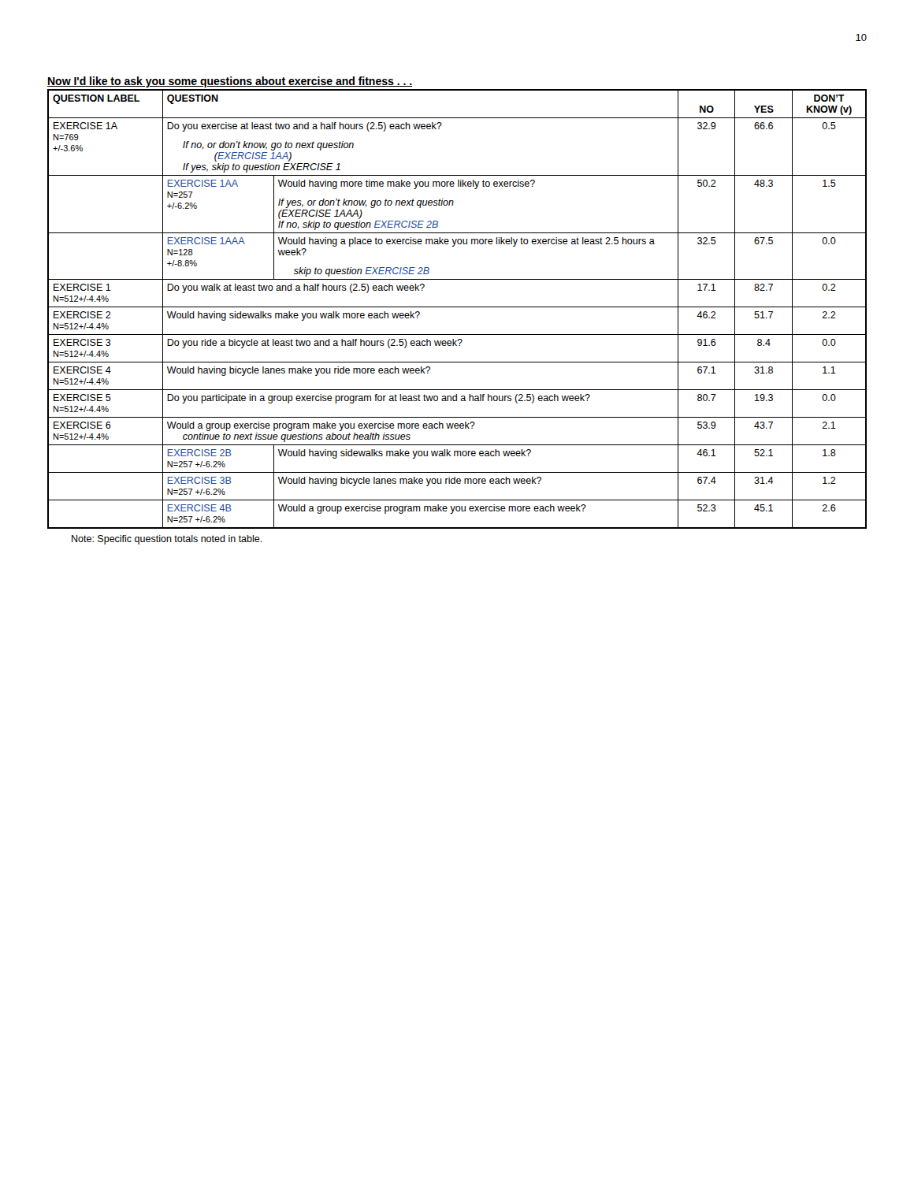10
Now I'd like to ask you some questions about exercise and fitness . . .
| QUESTION LABEL | QUESTION | NO | YES | DON’T KNOW (v) |
| --- | --- | --- | --- | --- |
| EXERCISE 1A N=769 +/-3.6% | Do you exercise at least two and a half hours (2.5) each week? If no, or don’t know, go to next question ( EXERCISE 1AA ) If yes, skip to question EXERCISE 1 | 32.9 | 66.6 | 0.5 |
| | / EXERCISE 1AA N=257 +/-6.2% / Would having more time make you more likely to exercise? If yes, or don’t know, go to next question (EXERCISE 1AAA) If no, skip to question EXERCISE 2B / | 50.2 | 48.3 | 1.5 |
| | / EXERCISE 1AAA N=128 +/-8.8% / Would having a place to exercise make you more likely to exercise at least 2.5 hours a week? skip to question EXERCISE 2B / | 32.5 | 67.5 | 0.0 |
| EXERCISE 1 N=512+/-4.4% | Do you walk at least two and a half hours (2.5) each week? | 17.1 | 82.7 | 0.2 |
| EXERCISE 2 N=512+/-4.4% | Would having sidewalks make you walk more each week? | 46.2 | 51.7 | 2.2 |
| EXERCISE 3 N=512+/-4.4% | Do you ride a bicycle at least two and a half hours (2.5) each week? | 91.6 | 8.4 | 0.0 |
| EXERCISE 4 N=512+/-4.4% | Would having bicycle lanes make you ride more each week? | 67.1 | 31.8 | 1.1 |
| EXERCISE 5 N=512+/-4.4% | Do you participate in a group exercise program for at least two and a half hours (2.5) each week? | 80.7 | 19.3 | 0.0 |
| EXERCISE 6 N=512+/-4.4% | Would a group exercise program make you exercise more each week? continue to next issue questions about health issues | 53.9 | 43.7 | 2.1 |
| | / EXERCISE 2B N=257 +/-6.2% / Would having sidewalks make you walk more each week? / | 46.1 | 52.1 | 1.8 |
| | / EXERCISE 3B N=257 +/-6.2% / Would having bicycle lanes make you ride more each week? / | 67.4 | 31.4 | 1.2 |
| | / EXERCISE 4B N=257 +/-6.2% / Would a group exercise program make you exercise more each week? / | 52.3 | 45.1 | 2.6 |
Note: Specific question totals noted in table.